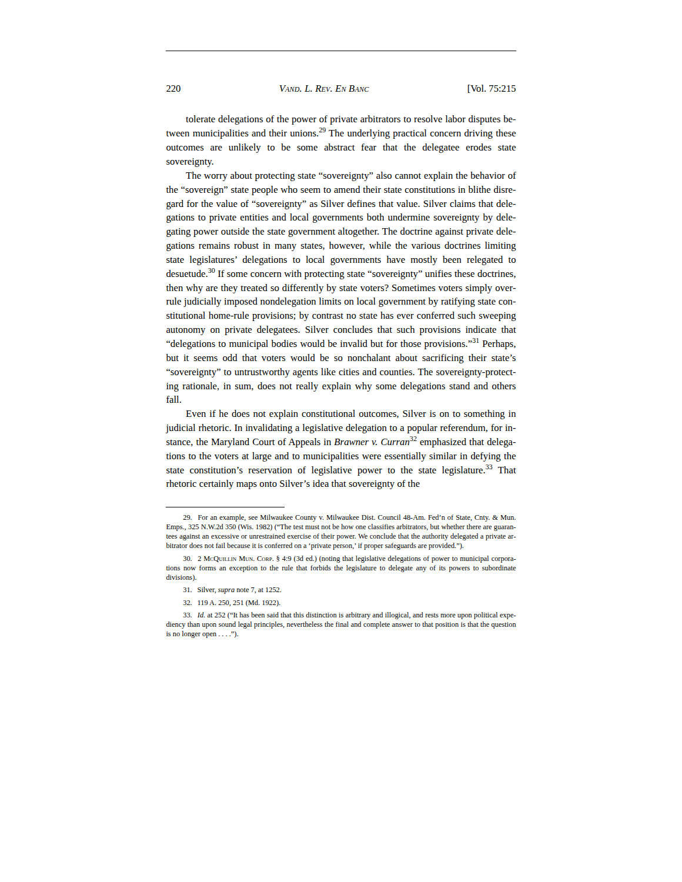220 Vand. L. Rev. En Banc [Vol. 75:215
tolerate delegations of the power of private arbitrators to resolve labor disputes between municipalities and their unions.29 The underlying practical concern driving these outcomes are unlikely to be some abstract fear that the delegatee erodes state sovereignty.
The worry about protecting state “sovereignty” also cannot explain the behavior of the “sovereign” state people who seem to amend their state constitutions in blithe disregard for the value of “sovereignty” as Silver defines that value. Silver claims that delegations to private entities and local governments both undermine sovereignty by delegating power outside the state government altogether. The doctrine against private delegations remains robust in many states, however, while the various doctrines limiting state legislatures’ delegations to local governments have mostly been relegated to desuetude.30 If some concern with protecting state “sovereignty” unifies these doctrines, then why are they treated so differently by state voters? Sometimes voters simply overrule judicially imposed nondelegation limits on local government by ratifying state constitutional home-rule provisions; by contrast no state has ever conferred such sweeping autonomy on private delegatees. Silver concludes that such provisions indicate that “delegations to municipal bodies would be invalid but for those provisions.”31 Perhaps, but it seems odd that voters would be so nonchalant about sacrificing their state’s “sovereignty” to untrustworthy agents like cities and counties. The sovereignty-protecting rationale, in sum, does not really explain why some delegations stand and others fall.
Even if he does not explain constitutional outcomes, Silver is on to something in judicial rhetoric. In invalidating a legislative delegation to a popular referendum, for instance, the Maryland Court of Appeals in Brawner v. Curran32 emphasized that delegations to the voters at large and to municipalities were essentially similar in defying the state constitution’s reservation of legislative power to the state legislature.33 That rhetoric certainly maps onto Silver’s idea that sovereignty of the
29. For an example, see Milwaukee County v. Milwaukee Dist. Council 48-Am. Fed’n of State, Cnty. & Mun. Emps., 325 N.W.2d 350 (Wis. 1982) (“The test must not be how one classifies arbitrators, but whether there are guarantees against an excessive or unrestrained exercise of their power. We conclude that the authority delegated a private arbitrator does not fail because it is conferred on a ‘private person,’ if proper safeguards are provided.”).
30. 2 McQuillin Mun. Corp. § 4:9 (3d ed.) (noting that legislative delegations of power to municipal corporations now forms an exception to the rule that forbids the legislature to delegate any of its powers to subordinate divisions).
31. Silver, supra note 7, at 1252.
32. 119 A. 250, 251 (Md. 1922).
33. Id. at 252 (“It has been said that this distinction is arbitrary and illogical, and rests more upon political expediency than upon sound legal principles, nevertheless the final and complete answer to that position is that the question is no longer open . . . .”).